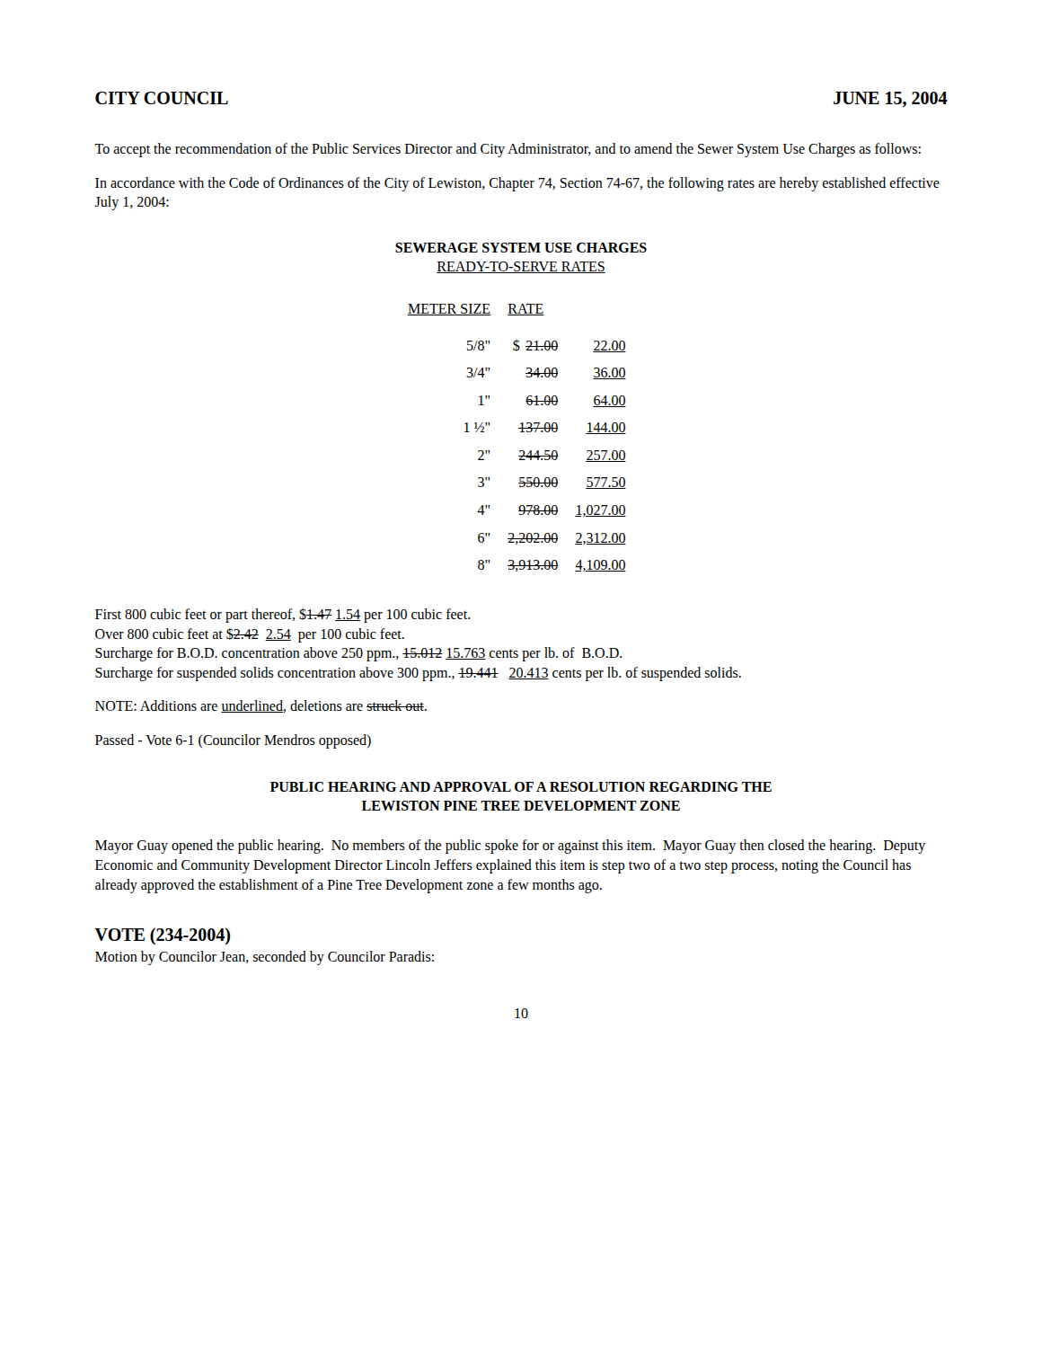CITY COUNCIL JUNE 15, 2004
To accept the recommendation of the Public Services Director and City Administrator, and to amend the Sewer System Use Charges as follows:
In accordance with the Code of Ordinances of the City of Lewiston, Chapter 74, Section 74-67, the following rates are hereby established effective July 1, 2004:
SEWERAGE SYSTEM USE CHARGES
READY-TO-SERVE RATES
| METER SIZE | RATE |
| --- | --- |
| 5/8" | $ 21.00 | 22.00 |
| 3/4" | 34.00 | 36.00 |
| 1" | 61.00 | 64.00 |
| 1 ½" | 137.00 | 144.00 |
| 2" | 244.50 | 257.00 |
| 3" | 550.00 | 577.50 |
| 4" | 978.00 | 1,027.00 |
| 6" | 2,202.00 | 2,312.00 |
| 8" | 3,913.00 | 4,109.00 |
First 800 cubic feet or part thereof, $1.47 1.54 per 100 cubic feet.
Over 800 cubic feet at $2.42 2.54 per 100 cubic feet.
Surcharge for B.O.D. concentration above 250 ppm., 15.012 15.763 cents per lb. of B.O.D.
Surcharge for suspended solids concentration above 300 ppm., 19.441 20.413 cents per lb. of suspended solids.
NOTE: Additions are underlined, deletions are struck out.
Passed - Vote 6-1 (Councilor Mendros opposed)
PUBLIC HEARING AND APPROVAL OF A RESOLUTION REGARDING THE
LEWISTON PINE TREE DEVELOPMENT ZONE
Mayor Guay opened the public hearing. No members of the public spoke for or against this item. Mayor Guay then closed the hearing. Deputy Economic and Community Development Director Lincoln Jeffers explained this item is step two of a two step process, noting the Council has already approved the establishment of a Pine Tree Development zone a few months ago.
VOTE (234-2004)
Motion by Councilor Jean, seconded by Councilor Paradis:
10